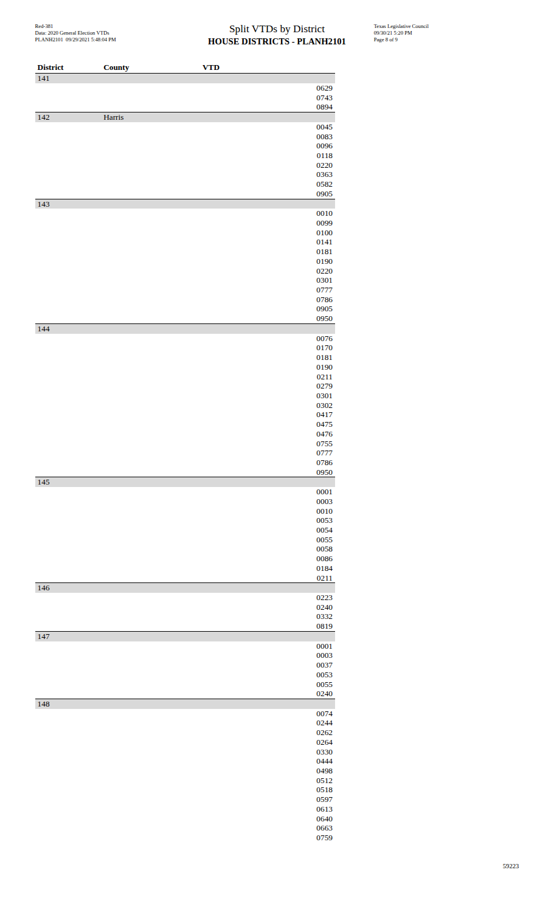Red-381
Data: 2020 General Election VTDs
PLANH2101 09/29/2021 5:48:04 PM
Texas Legislative Council
09/30/21 5:20 PM
Page 8 of 9
Split VTDs by District
HOUSE DISTRICTS - PLANH2101
| District | County | VTD |
| --- | --- | --- |
| 141 | | |
| | | 0629 |
| | | 0743 |
| | | 0894 |
| 142 | Harris | |
| | | 0045 |
| | | 0083 |
| | | 0096 |
| | | 0118 |
| | | 0220 |
| | | 0363 |
| | | 0582 |
| | | 0905 |
| 143 | | |
| | | 0010 |
| | | 0099 |
| | | 0100 |
| | | 0141 |
| | | 0181 |
| | | 0190 |
| | | 0220 |
| | | 0301 |
| | | 0777 |
| | | 0786 |
| | | 0905 |
| | | 0950 |
| 144 | | |
| | | 0076 |
| | | 0170 |
| | | 0181 |
| | | 0190 |
| | | 0211 |
| | | 0279 |
| | | 0301 |
| | | 0302 |
| | | 0417 |
| | | 0475 |
| | | 0476 |
| | | 0755 |
| | | 0777 |
| | | 0786 |
| | | 0950 |
| 145 | | |
| | | 0001 |
| | | 0003 |
| | | 0010 |
| | | 0053 |
| | | 0054 |
| | | 0055 |
| | | 0058 |
| | | 0086 |
| | | 0184 |
| | | 0211 |
| 146 | | |
| | | 0223 |
| | | 0240 |
| | | 0332 |
| | | 0819 |
| 147 | | |
| | | 0001 |
| | | 0003 |
| | | 0037 |
| | | 0053 |
| | | 0055 |
| | | 0240 |
| 148 | | |
| | | 0074 |
| | | 0244 |
| | | 0262 |
| | | 0264 |
| | | 0330 |
| | | 0444 |
| | | 0498 |
| | | 0512 |
| | | 0518 |
| | | 0597 |
| | | 0613 |
| | | 0640 |
| | | 0663 |
| | | 0759 |
59223